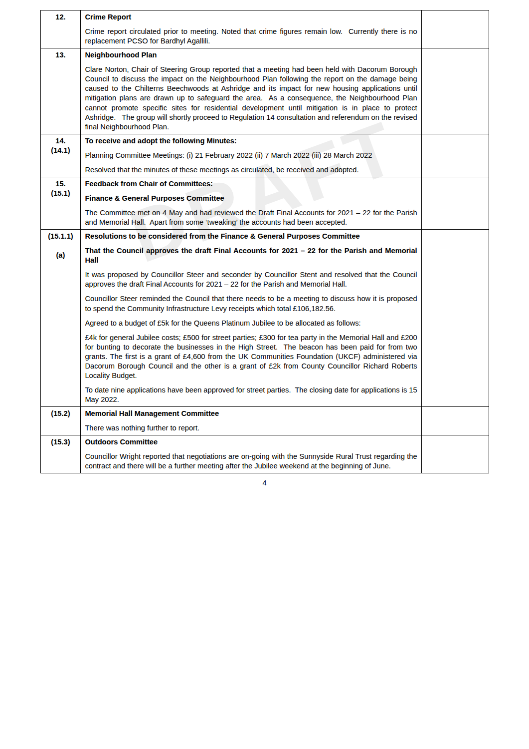DRAFT
| 12. | Crime Report Crime report circulated prior to meeting. Noted that crime figures remain low. Currently there is no replacement PCSO for Bardhyl Agallili. | |
| 13. | Neighbourhood Plan Clare Norton, Chair of Steering Group reported that a meeting had been held with Dacorum Borough Council to discuss the impact on the Neighbourhood Plan following the report on the damage being caused to the Chilterns Beechwoods at Ashridge and its impact for new housing applications until mitigation plans are drawn up to safeguard the area. As a consequence, the Neighbourhood Plan cannot promote specific sites for residential development until mitigation is in place to protect Ashridge. The group will shortly proceed to Regulation 14 consultation and referendum on the revised final Neighbourhood Plan. | |
| 14. (14.1) | To receive and adopt the following Minutes: Planning Committee Meetings: (i) 21 February 2022 (ii) 7 March 2022 (iii) 28 March 2022 Resolved that the minutes of these meetings as circulated, be received and adopted. | |
| 15. (15.1) | Feedback from Chair of Committees: Finance & General Purposes Committee The Committee met on 4 May and had reviewed the Draft Final Accounts for 2021 – 22 for the Parish and Memorial Hall. Apart from some ‘tweaking’ the accounts had been accepted. | |
| (15.1.1) (a) | Resolutions to be considered from the Finance & General Purposes Committee That the Council approves the draft Final Accounts for 2021 – 22 for the Parish and Memorial Hall It was proposed by Councillor Steer and seconder by Councillor Stent and resolved that the Council approves the draft Final Accounts for 2021 – 22 for the Parish and Memorial Hall. Councillor Steer reminded the Council that there needs to be a meeting to discuss how it is proposed to spend the Community Infrastructure Levy receipts which total £106,182.56. Agreed to a budget of £5k for the Queens Platinum Jubilee to be allocated as follows: £4k for general Jubilee costs; £500 for street parties; £300 for tea party in the Memorial Hall and £200 for bunting to decorate the businesses in the High Street. The beacon has been paid for from two grants. The first is a grant of £4,600 from the UK Communities Foundation (UKCF) administered via Dacorum Borough Council and the other is a grant of £2k from County Councillor Richard Roberts Locality Budget. To date nine applications have been approved for street parties. The closing date for applications is 15 May 2022. | |
| (15.2) | Memorial Hall Management Committee There was nothing further to report. | |
| (15.3) | Outdoors Committee Councillor Wright reported that negotiations are on-going with the Sunnyside Rural Trust regarding the contract and there will be a further meeting after the Jubilee weekend at the beginning of June. | |
4